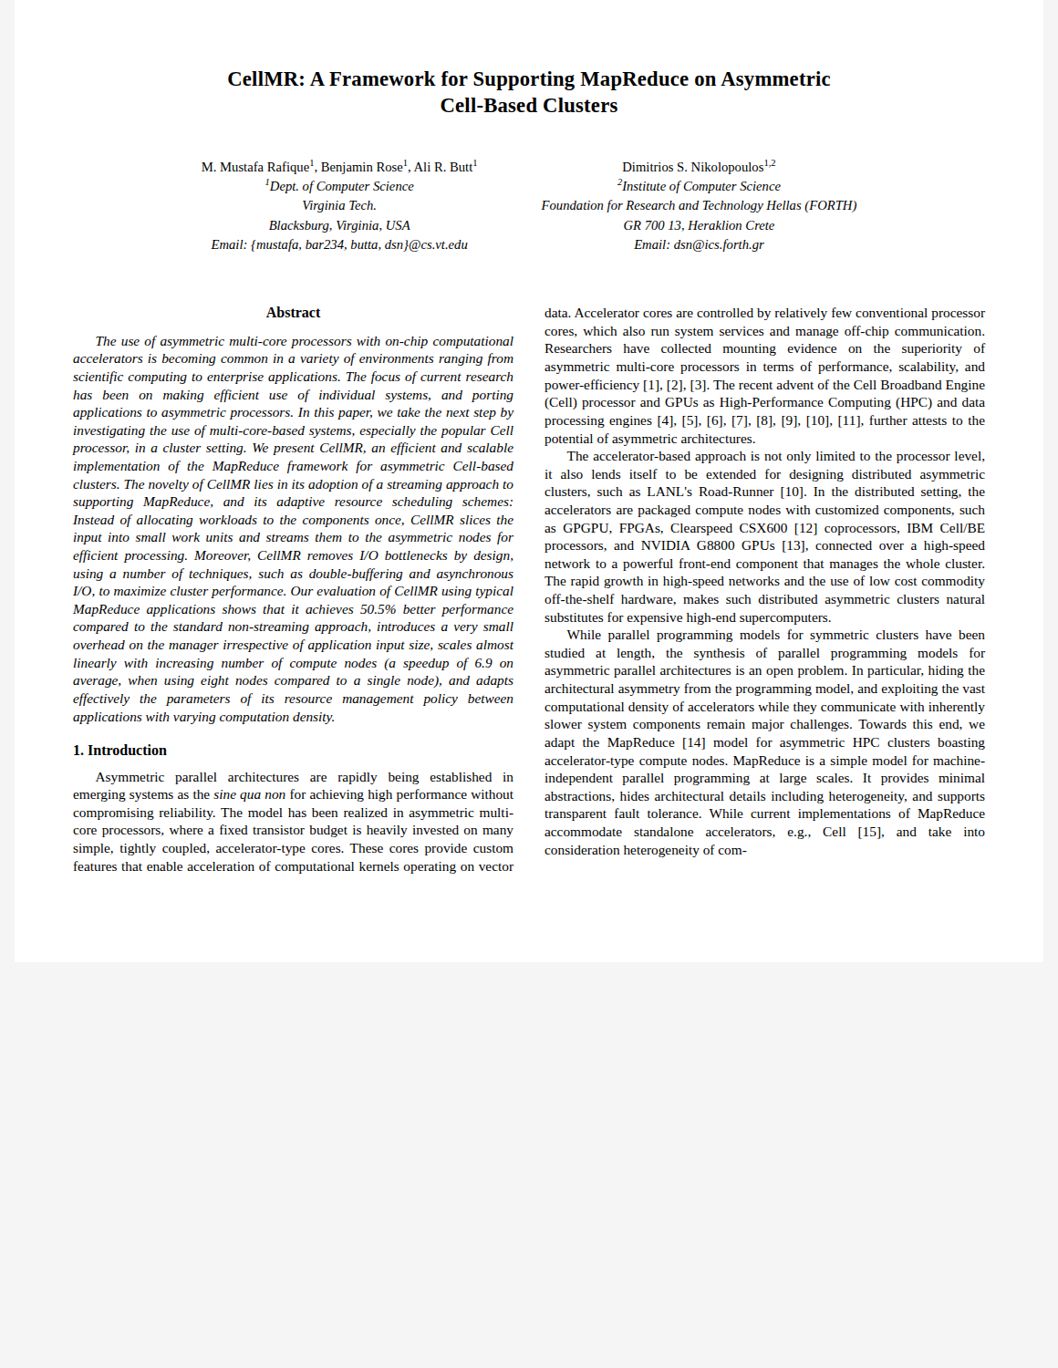CellMR: A Framework for Supporting MapReduce on Asymmetric
Cell-Based Clusters
M. Mustafa Rafique1, Benjamin Rose1, Ali R. Butt1
1Dept. of Computer Science
Virginia Tech.
Blacksburg, Virginia, USA
Email: {mustafa, bar234, butta, dsn}@cs.vt.edu
Dimitrios S. Nikolopoulos1,2
2Institute of Computer Science
Foundation for Research and Technology Hellas (FORTH)
GR 700 13, Heraklion Crete
Email: dsn@ics.forth.gr
Abstract
The use of asymmetric multi-core processors with on-chip computational accelerators is becoming common in a variety of environments ranging from scientific computing to enterprise applications. The focus of current research has been on making efficient use of individual systems, and porting applications to asymmetric processors. In this paper, we take the next step by investigating the use of multi-core-based systems, especially the popular Cell processor, in a cluster setting. We present CellMR, an efficient and scalable implementation of the MapReduce framework for asymmetric Cell-based clusters. The novelty of CellMR lies in its adoption of a streaming approach to supporting MapReduce, and its adaptive resource scheduling schemes: Instead of allocating workloads to the components once, CellMR slices the input into small work units and streams them to the asymmetric nodes for efficient processing. Moreover, CellMR removes I/O bottlenecks by design, using a number of techniques, such as double-buffering and asynchronous I/O, to maximize cluster performance. Our evaluation of CellMR using typical MapReduce applications shows that it achieves 50.5% better performance compared to the standard non-streaming approach, introduces a very small overhead on the manager irrespective of application input size, scales almost linearly with increasing number of compute nodes (a speedup of 6.9 on average, when using eight nodes compared to a single node), and adapts effectively the parameters of its resource management policy between applications with varying computation density.
1. Introduction
Asymmetric parallel architectures are rapidly being established in emerging systems as the sine qua non for achieving high performance without compromising reliability. The model has been realized in asymmetric multi-core processors, where a fixed transistor budget is heavily invested on many simple, tightly coupled, accelerator-type cores. These cores provide custom features that enable acceleration of computational kernels operating on vector data. Accelerator cores are controlled by relatively few conventional processor cores, which also run system services and manage off-chip communication. Researchers have collected mounting evidence on the superiority of asymmetric multi-core processors in terms of performance, scalability, and power-efficiency [1], [2], [3]. The recent advent of the Cell Broadband Engine (Cell) processor and GPUs as High-Performance Computing (HPC) and data processing engines [4], [5], [6], [7], [8], [9], [10], [11], further attests to the potential of asymmetric architectures.
The accelerator-based approach is not only limited to the processor level, it also lends itself to be extended for designing distributed asymmetric clusters, such as LANL's Road-Runner [10]. In the distributed setting, the accelerators are packaged compute nodes with customized components, such as GPGPU, FPGAs, Clearspeed CSX600 [12] coprocessors, IBM Cell/BE processors, and NVIDIA G8800 GPUs [13], connected over a high-speed network to a powerful front-end component that manages the whole cluster. The rapid growth in high-speed networks and the use of low cost commodity off-the-shelf hardware, makes such distributed asymmetric clusters natural substitutes for expensive high-end supercomputers.
While parallel programming models for symmetric clusters have been studied at length, the synthesis of parallel programming models for asymmetric parallel architectures is an open problem. In particular, hiding the architectural asymmetry from the programming model, and exploiting the vast computational density of accelerators while they communicate with inherently slower system components remain major challenges. Towards this end, we adapt the MapReduce [14] model for asymmetric HPC clusters boasting accelerator-type compute nodes. MapReduce is a simple model for machine-independent parallel programming at large scales. It provides minimal abstractions, hides architectural details including heterogeneity, and supports transparent fault tolerance. While current implementations of MapReduce accommodate standalone accelerators, e.g., Cell [15], and take into consideration heterogeneity of com-